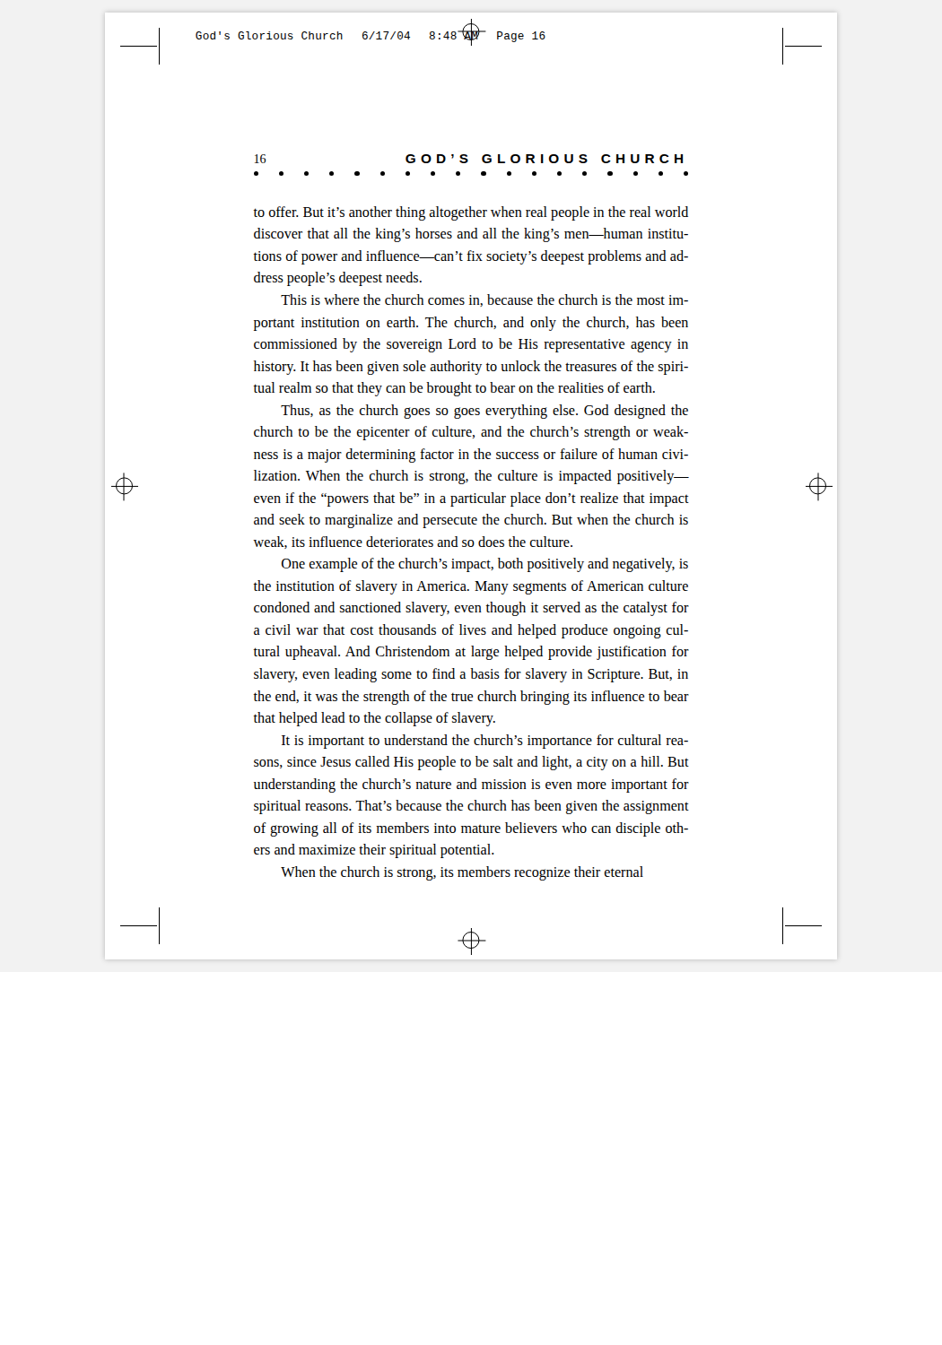God's Glorious Church 6/17/04 8:48 AM Page 16
16 GOD’S GLORIOUS CHURCH
to offer. But it’s another thing altogether when real people in the real world discover that all the king’s horses and all the king’s men—human institutions of power and influence—can’t fix society’s deepest problems and address people’s deepest needs.
This is where the church comes in, because the church is the most important institution on earth. The church, and only the church, has been commissioned by the sovereign Lord to be His representative agency in history. It has been given sole authority to unlock the treasures of the spiritual realm so that they can be brought to bear on the realities of earth.
Thus, as the church goes so goes everything else. God designed the church to be the epicenter of culture, and the church’s strength or weakness is a major determining factor in the success or failure of human civilization. When the church is strong, the culture is impacted positively—even if the “powers that be” in a particular place don’t realize that impact and seek to marginalize and persecute the church. But when the church is weak, its influence deteriorates and so does the culture.
One example of the church’s impact, both positively and negatively, is the institution of slavery in America. Many segments of American culture condoned and sanctioned slavery, even though it served as the catalyst for a civil war that cost thousands of lives and helped produce ongoing cultural upheaval. And Christendom at large helped provide justification for slavery, even leading some to find a basis for slavery in Scripture. But, in the end, it was the strength of the true church bringing its influence to bear that helped lead to the collapse of slavery.
It is important to understand the church’s importance for cultural reasons, since Jesus called His people to be salt and light, a city on a hill. But understanding the church’s nature and mission is even more important for spiritual reasons. That’s because the church has been given the assignment of growing all of its members into mature believers who can disciple others and maximize their spiritual potential.
When the church is strong, its members recognize their eternal